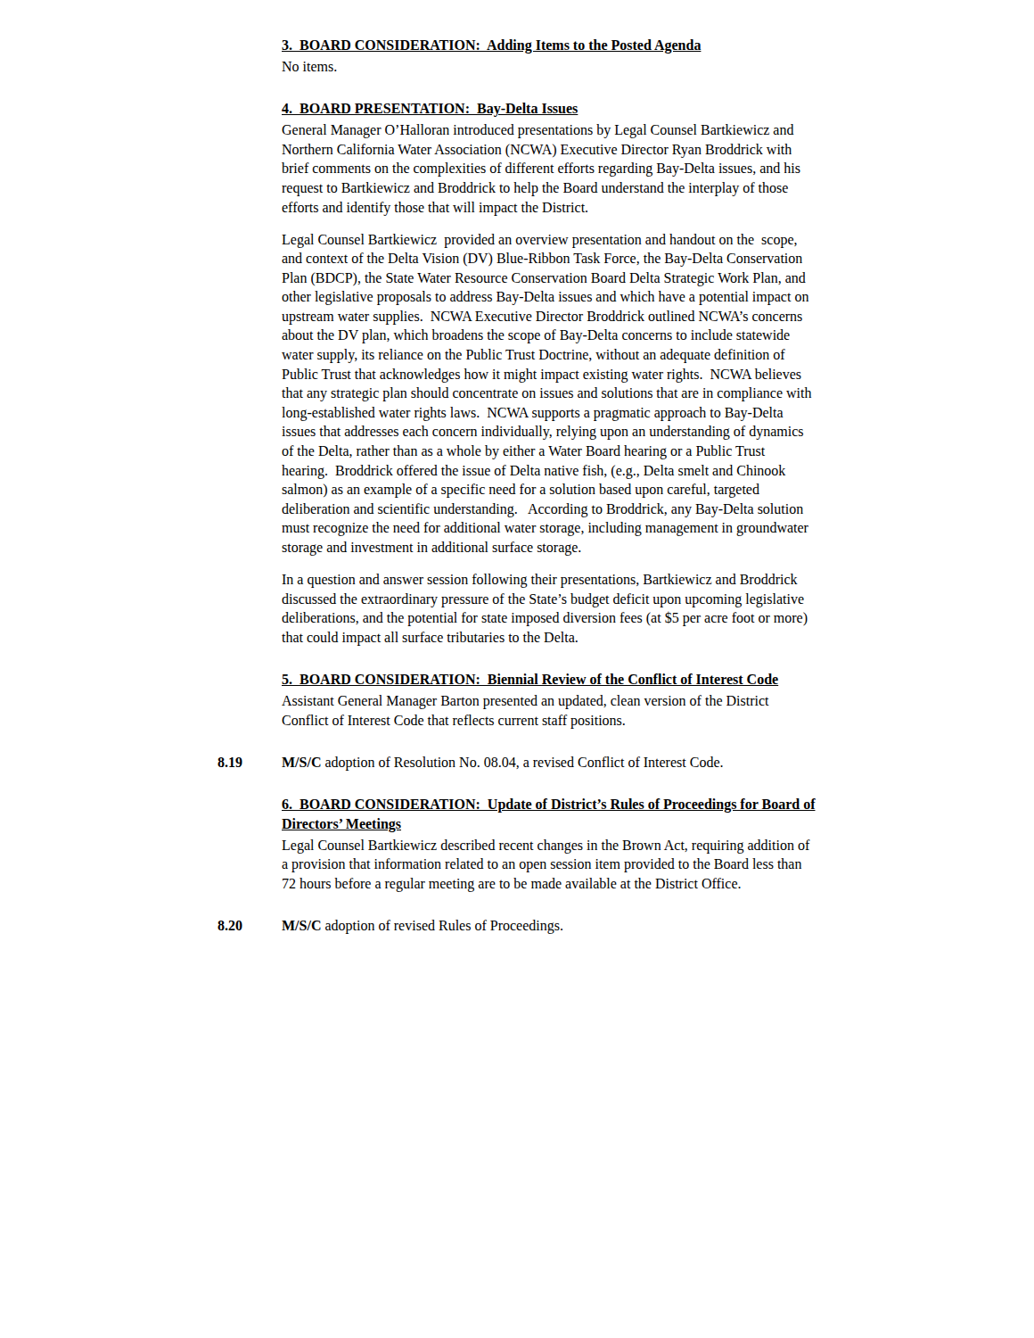3. BOARD CONSIDERATION: Adding Items to the Posted Agenda
No items.
4. BOARD PRESENTATION: Bay-Delta Issues
General Manager O’Halloran introduced presentations by Legal Counsel Bartkiewicz and Northern California Water Association (NCWA) Executive Director Ryan Broddrick with brief comments on the complexities of different efforts regarding Bay-Delta issues, and his request to Bartkiewicz and Broddrick to help the Board understand the interplay of those efforts and identify those that will impact the District.
Legal Counsel Bartkiewicz provided an overview presentation and handout on the scope, and context of the Delta Vision (DV) Blue-Ribbon Task Force, the Bay-Delta Conservation Plan (BDCP), the State Water Resource Conservation Board Delta Strategic Work Plan, and other legislative proposals to address Bay-Delta issues and which have a potential impact on upstream water supplies. NCWA Executive Director Broddrick outlined NCWA’s concerns about the DV plan, which broadens the scope of Bay-Delta concerns to include statewide water supply, its reliance on the Public Trust Doctrine, without an adequate definition of Public Trust that acknowledges how it might impact existing water rights. NCWA believes that any strategic plan should concentrate on issues and solutions that are in compliance with long-established water rights laws. NCWA supports a pragmatic approach to Bay-Delta issues that addresses each concern individually, relying upon an understanding of dynamics of the Delta, rather than as a whole by either a Water Board hearing or a Public Trust hearing. Broddrick offered the issue of Delta native fish, (e.g., Delta smelt and Chinook salmon) as an example of a specific need for a solution based upon careful, targeted deliberation and scientific understanding. According to Broddrick, any Bay-Delta solution must recognize the need for additional water storage, including management in groundwater storage and investment in additional surface storage.
In a question and answer session following their presentations, Bartkiewicz and Broddrick discussed the extraordinary pressure of the State’s budget deficit upon upcoming legislative deliberations, and the potential for state imposed diversion fees (at $5 per acre foot or more) that could impact all surface tributaries to the Delta.
5. BOARD CONSIDERATION: Biennial Review of the Conflict of Interest Code
Assistant General Manager Barton presented an updated, clean version of the District Conflict of Interest Code that reflects current staff positions.
8.19
M/S/C adoption of Resolution No. 08.04, a revised Conflict of Interest Code.
6. BOARD CONSIDERATION: Update of District’s Rules of Proceedings for Board of Directors’ Meetings
Legal Counsel Bartkiewicz described recent changes in the Brown Act, requiring addition of a provision that information related to an open session item provided to the Board less than 72 hours before a regular meeting are to be made available at the District Office.
8.20
M/S/C adoption of revised Rules of Proceedings.